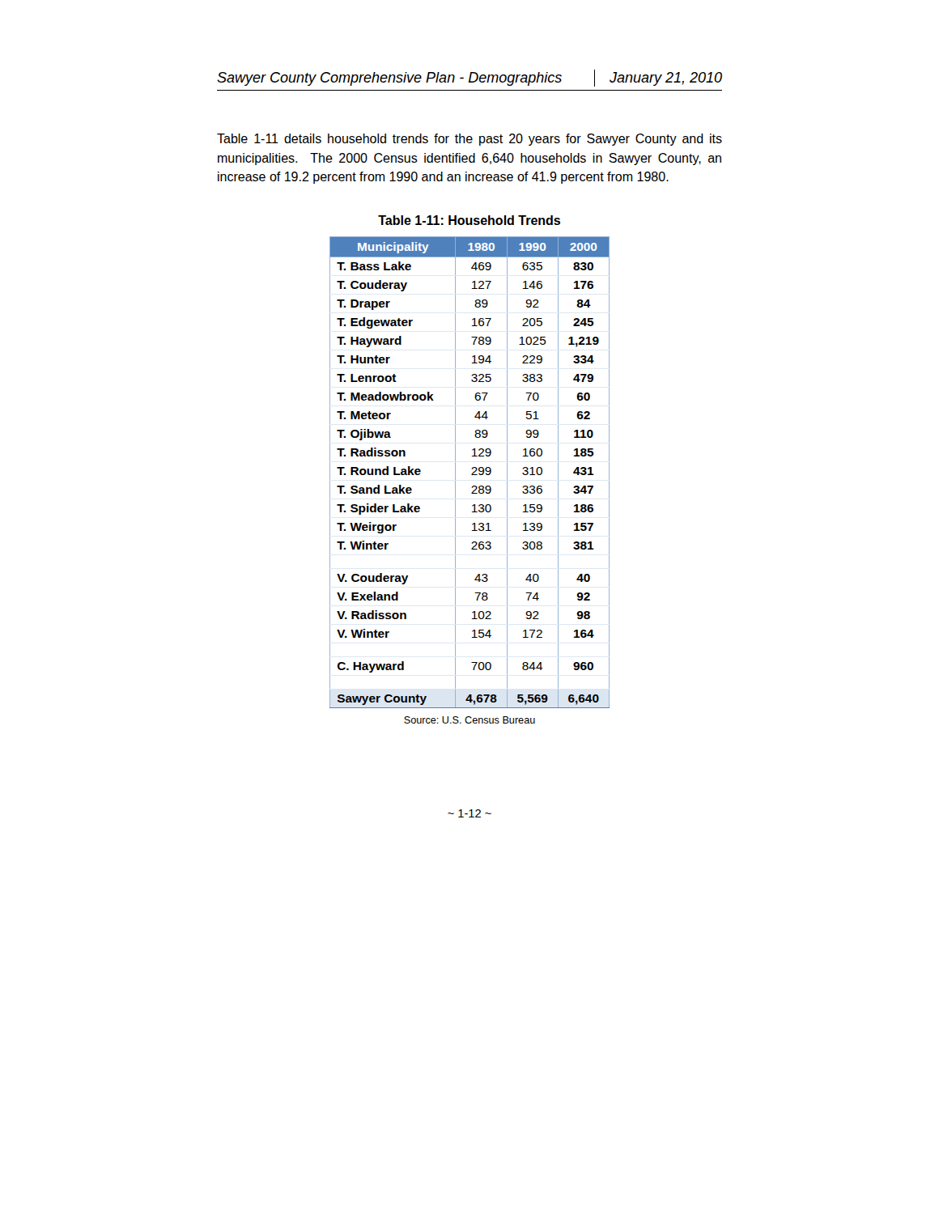Sawyer County Comprehensive Plan - Demographics
January 21, 2010
Table 1-11 details household trends for the past 20 years for Sawyer County and its municipalities. The 2000 Census identified 6,640 households in Sawyer County, an increase of 19.2 percent from 1990 and an increase of 41.9 percent from 1980.
Table 1-11: Household Trends
| Municipality | 1980 | 1990 | 2000 |
| --- | --- | --- | --- |
| T. Bass Lake | 469 | 635 | 830 |
| T. Couderay | 127 | 146 | 176 |
| T. Draper | 89 | 92 | 84 |
| T. Edgewater | 167 | 205 | 245 |
| T. Hayward | 789 | 1025 | 1,219 |
| T. Hunter | 194 | 229 | 334 |
| T. Lenroot | 325 | 383 | 479 |
| T. Meadowbrook | 67 | 70 | 60 |
| T. Meteor | 44 | 51 | 62 |
| T. Ojibwa | 89 | 99 | 110 |
| T. Radisson | 129 | 160 | 185 |
| T. Round Lake | 299 | 310 | 431 |
| T. Sand Lake | 289 | 336 | 347 |
| T. Spider Lake | 130 | 159 | 186 |
| T. Weirgor | 131 | 139 | 157 |
| T. Winter | 263 | 308 | 381 |
| V. Couderay | 43 | 40 | 40 |
| V. Exeland | 78 | 74 | 92 |
| V. Radisson | 102 | 92 | 98 |
| V. Winter | 154 | 172 | 164 |
| C. Hayward | 700 | 844 | 960 |
| Sawyer County | 4,678 | 5,569 | 6,640 |
Source: U.S. Census Bureau
~ 1-12 ~